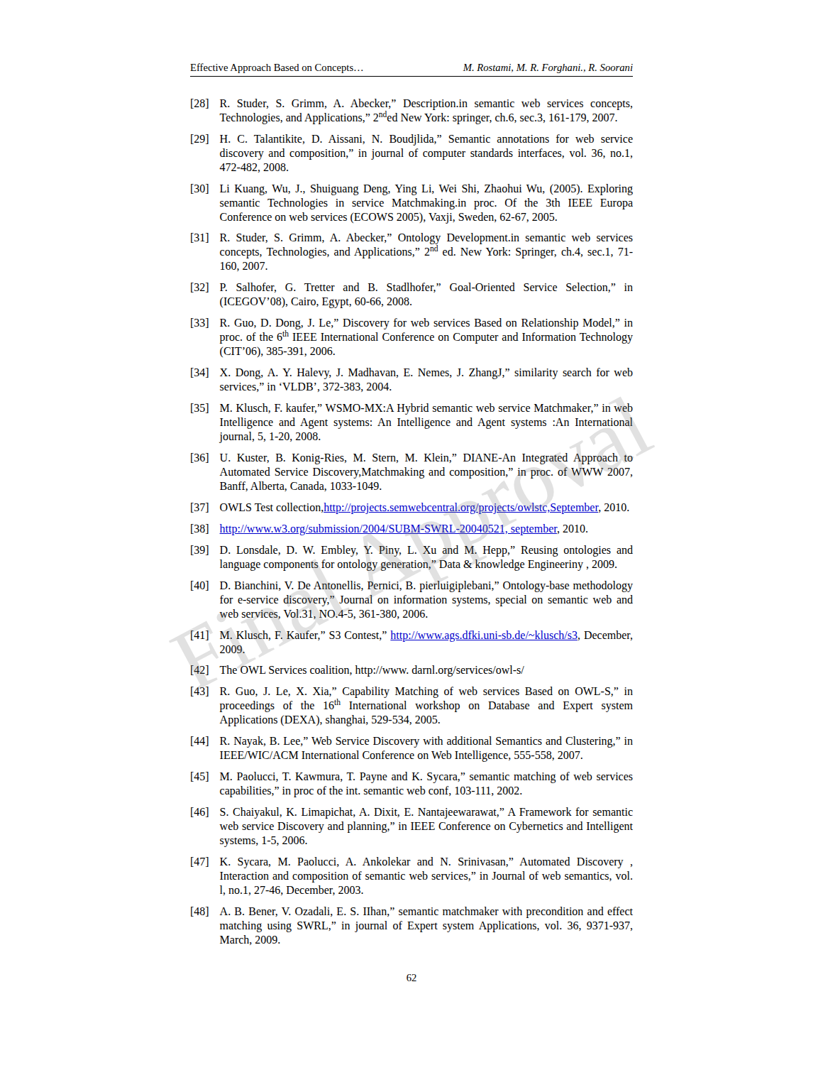Final Approval
Effective Approach Based on Concepts… M. Rostami, M. R. Forghani., R. Soorani
[28] R. Studer, S. Grimm, A. Abecker,” Description.in semantic web services concepts, Technologies, and Applications,” 2nded New York: springer, ch.6, sec.3, 161-179, 2007.
[29] H. C. Talantikite, D. Aissani, N. Boudjlida,” Semantic annotations for web service discovery and composition,” in journal of computer standards interfaces, vol. 36, no.1, 472-482, 2008.
[30] Li Kuang, Wu, J., Shuiguang Deng, Ying Li, Wei Shi, Zhaohui Wu, (2005). Exploring semantic Technologies in service Matchmaking.in proc. Of the 3th IEEE Europa Conference on web services (ECOWS 2005), Vaxji, Sweden, 62-67, 2005.
[31] R. Studer, S. Grimm, A. Abecker,” Ontology Development.in semantic web services concepts, Technologies, and Applications,” 2nd ed. New York: Springer, ch.4, sec.1, 71-160, 2007.
[32] P. Salhofer, G. Tretter and B. Stadlhofer,” Goal-Oriented Service Selection,” in (ICEGOV’08), Cairo, Egypt, 60-66, 2008.
[33] R. Guo, D. Dong, J. Le,” Discovery for web services Based on Relationship Model,” in proc. of the 6th IEEE International Conference on Computer and Information Technology (CIT’06), 385-391, 2006.
[34] X. Dong, A. Y. Halevy, J. Madhavan, E. Nemes, J. ZhangJ,” similarity search for web services,” in ‘VLDB’, 372-383, 2004.
[35] M. Klusch, F. kaufer,” WSMO-MX:A Hybrid semantic web service Matchmaker,” in web Intelligence and Agent systems: An Intelligence and Agent systems :An International journal, 5, 1-20, 2008.
[36] U. Kuster, B. Konig-Ries, M. Stern, M. Klein,” DIANE-An Integrated Approach to Automated Service Discovery,Matchmaking and composition,” in proc. of WWW 2007, Banff, Alberta, Canada, 1033-1049.
[37] OWLS Test collection,http://projects.semwebcentral.org/projects/owlstc,September, 2010.
[38] http://www.w3.org/submission/2004/SUBM-SWRL-20040521, september, 2010.
[39] D. Lonsdale, D. W. Embley, Y. Piny, L. Xu and M. Hepp,” Reusing ontologies and language components for ontology generation,” Data & knowledge Engineeriny , 2009.
[40] D. Bianchini, V. De Antonellis, Pernici, B. pierluigiplebani,” Ontology-base methodology for e-service discovery,” Journal on information systems, special on semantic web and web services, Vol.31, NO.4-5, 361-380, 2006.
[41] M. Klusch, F. Kaufer,” S3 Contest,” http://www.ags.dfki.uni-sb.de/~klusch/s3, December, 2009.
[42] The OWL Services coalition, http://www. darnl.org/services/owl-s/
[43] R. Guo, J. Le, X. Xia,” Capability Matching of web services Based on OWL-S,” in proceedings of the 16th International workshop on Database and Expert system Applications (DEXA), shanghai, 529-534, 2005.
[44] R. Nayak, B. Lee,” Web Service Discovery with additional Semantics and Clustering,” in IEEE/WIC/ACM International Conference on Web Intelligence, 555-558, 2007.
[45] M. Paolucci, T. Kawmura, T. Payne and K. Sycara,” semantic matching of web services capabilities,” in proc of the int. semantic web conf, 103-111, 2002.
[46] S. Chaiyakul, K. Limapichat, A. Dixit, E. Nantajeewarawat,” A Framework for semantic web service Discovery and planning,” in IEEE Conference on Cybernetics and Intelligent systems, 1-5, 2006.
[47] K. Sycara, M. Paolucci, A. Ankolekar and N. Srinivasan,” Automated Discovery , Interaction and composition of semantic web services,” in Journal of web semantics, vol. l, no.1, 27-46, December, 2003.
[48] A. B. Bener, V. Ozadali, E. S. IIhan,” semantic matchmaker with precondition and effect matching using SWRL,” in journal of Expert system Applications, vol. 36, 9371-937, March, 2009.
62